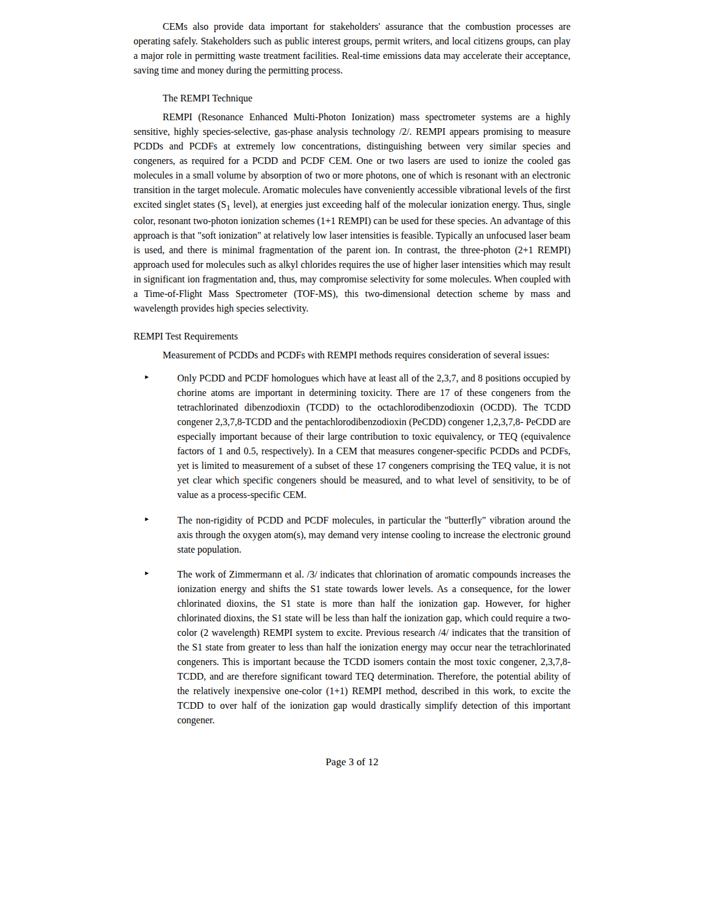CEMs also provide data important for stakeholders' assurance that the combustion processes are operating safely. Stakeholders such as public interest groups, permit writers, and local citizens groups, can play a major role in permitting waste treatment facilities. Real-time emissions data may accelerate their acceptance, saving time and money during the permitting process.
The REMPI Technique
REMPI (Resonance Enhanced Multi-Photon Ionization) mass spectrometer systems are a highly sensitive, highly species-selective, gas-phase analysis technology /2/. REMPI appears promising to measure PCDDs and PCDFs at extremely low concentrations, distinguishing between very similar species and congeners, as required for a PCDD and PCDF CEM. One or two lasers are used to ionize the cooled gas molecules in a small volume by absorption of two or more photons, one of which is resonant with an electronic transition in the target molecule. Aromatic molecules have conveniently accessible vibrational levels of the first excited singlet states (S1 level), at energies just exceeding half of the molecular ionization energy. Thus, single color, resonant two-photon ionization schemes (1+1 REMPI) can be used for these species. An advantage of this approach is that "soft ionization" at relatively low laser intensities is feasible. Typically an unfocused laser beam is used, and there is minimal fragmentation of the parent ion. In contrast, the three-photon (2+1 REMPI) approach used for molecules such as alkyl chlorides requires the use of higher laser intensities which may result in significant ion fragmentation and, thus, may compromise selectivity for some molecules. When coupled with a Time-of-Flight Mass Spectrometer (TOF-MS), this two-dimensional detection scheme by mass and wavelength provides high species selectivity.
REMPI Test Requirements
Measurement of PCDDs and PCDFs with REMPI methods requires consideration of several issues:
Only PCDD and PCDF homologues which have at least all of the 2,3,7, and 8 positions occupied by chorine atoms are important in determining toxicity. There are 17 of these congeners from the tetrachlorinated dibenzodioxin (TCDD) to the octachlorodibenzodioxin (OCDD). The TCDD congener 2,3,7,8-TCDD and the pentachlorodibenzodioxin (PeCDD) congener 1,2,3,7,8- PeCDD are especially important because of their large contribution to toxic equivalency, or TEQ (equivalence factors of 1 and 0.5, respectively). In a CEM that measures congener-specific PCDDs and PCDFs, yet is limited to measurement of a subset of these 17 congeners comprising the TEQ value, it is not yet clear which specific congeners should be measured, and to what level of sensitivity, to be of value as a process-specific CEM.
The non-rigidity of PCDD and PCDF molecules, in particular the "butterfly" vibration around the axis through the oxygen atom(s), may demand very intense cooling to increase the electronic ground state population.
The work of Zimmermann et al. /3/ indicates that chlorination of aromatic compounds increases the ionization energy and shifts the S1 state towards lower levels. As a consequence, for the lower chlorinated dioxins, the S1 state is more than half the ionization gap. However, for higher chlorinated dioxins, the S1 state will be less than half the ionization gap, which could require a two-color (2 wavelength) REMPI system to excite. Previous research /4/ indicates that the transition of the S1 state from greater to less than half the ionization energy may occur near the tetrachlorinated congeners. This is important because the TCDD isomers contain the most toxic congener, 2,3,7,8-TCDD, and are therefore significant toward TEQ determination. Therefore, the potential ability of the relatively inexpensive one-color (1+1) REMPI method, described in this work, to excite the TCDD to over half of the ionization gap would drastically simplify detection of this important congener.
Page 3 of 12